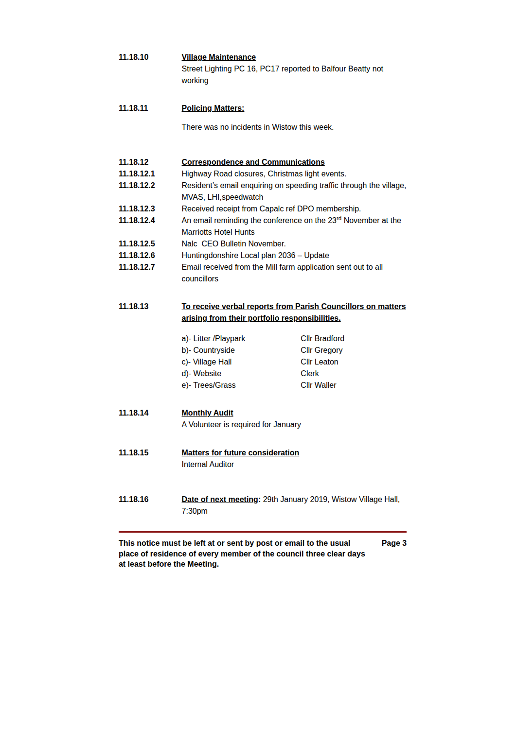11.18.10
Village Maintenance
Street Lighting PC 16, PC17 reported to Balfour Beatty not working
11.18.11
Policing Matters:
There was no incidents in Wistow this week.
11.18.12
Correspondence and Communications
11.18.12.1
Highway Road closures, Christmas light events.
11.18.12.2
Resident’s email enquiring on speeding traffic through the village, MVAS, LHI,speedwatch
11.18.12.3
Received receipt from Capalc ref DPO membership.
11.18.12.4
An email reminding the conference on the 23rd November at the Marriotts Hotel Hunts
11.18.12.5
Nalc CEO Bulletin November.
11.18.12.6
Huntingdonshire Local plan 2036 – Update
11.18.12.7
Email received from the Mill farm application sent out to all councillors
11.18.13
To receive verbal reports from Parish Councillors on matters arising from their portfolio responsibilities.
a)- Litter /Playpark
Cllr Bradford
b)- Countryside
Cllr Gregory
c)- Village Hall
Cllr Leaton
d)- Website
Clerk
e)- Trees/Grass
Cllr Waller
11.18.14
Monthly Audit
A Volunteer is required for January
11.18.15
Matters for future consideration
Internal Auditor
11.18.16
Date of next meeting: 29th January 2019, Wistow Village Hall, 7:30pm
This notice must be left at or sent by post or email to the usual place of residence of every member of the council three clear days at least before the Meeting.
Page 3